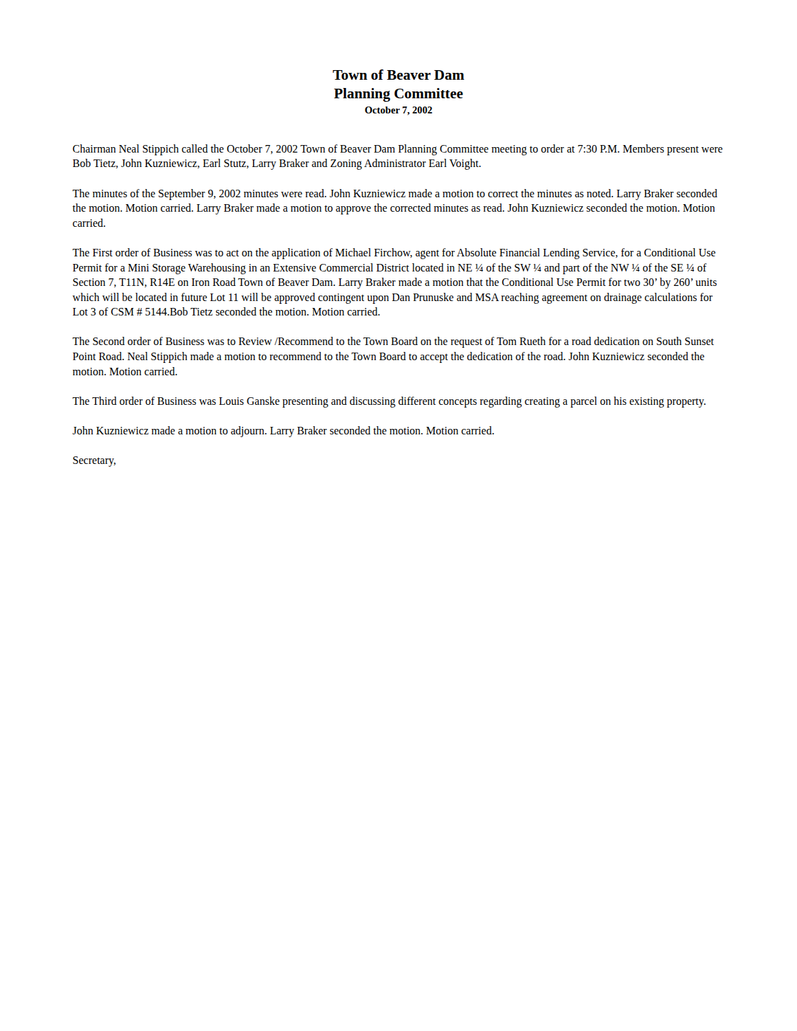Town of Beaver Dam
Planning Committee
October 7, 2002
Chairman Neal Stippich called the October 7, 2002 Town of Beaver Dam Planning Committee meeting to order at 7:30 P.M. Members present were Bob Tietz, John Kuzniewicz, Earl Stutz, Larry Braker and Zoning Administrator Earl Voight.
The minutes of the September 9, 2002 minutes were read. John Kuzniewicz made a motion to correct the minutes as noted. Larry Braker seconded the motion. Motion carried. Larry Braker made a motion to approve the corrected minutes as read. John Kuzniewicz seconded the motion. Motion carried.
The First order of Business was to act on the application of Michael Firchow, agent for Absolute Financial Lending Service, for a Conditional Use Permit for a Mini Storage Warehousing in an Extensive Commercial District located in NE ¼ of the SW ¼ and part of the NW ¼ of the SE ¼ of Section 7, T11N, R14E on Iron Road Town of Beaver Dam. Larry Braker made a motion that the Conditional Use Permit for two 30’ by 260’ units which will be located in future Lot 11 will be approved contingent upon Dan Prunuske and MSA reaching agreement on drainage calculations for Lot 3 of CSM # 5144.Bob Tietz seconded the motion. Motion carried.
The Second order of Business was to Review /Recommend to the Town Board on the request of Tom Rueth for a road dedication on South Sunset Point Road. Neal Stippich made a motion to recommend to the Town Board to accept the dedication of the road. John Kuzniewicz seconded the motion. Motion carried.
The Third order of Business was Louis Ganske presenting and discussing different concepts regarding creating a parcel on his existing property.
John Kuzniewicz made a motion to adjourn. Larry Braker seconded the motion. Motion carried.
Secretary,